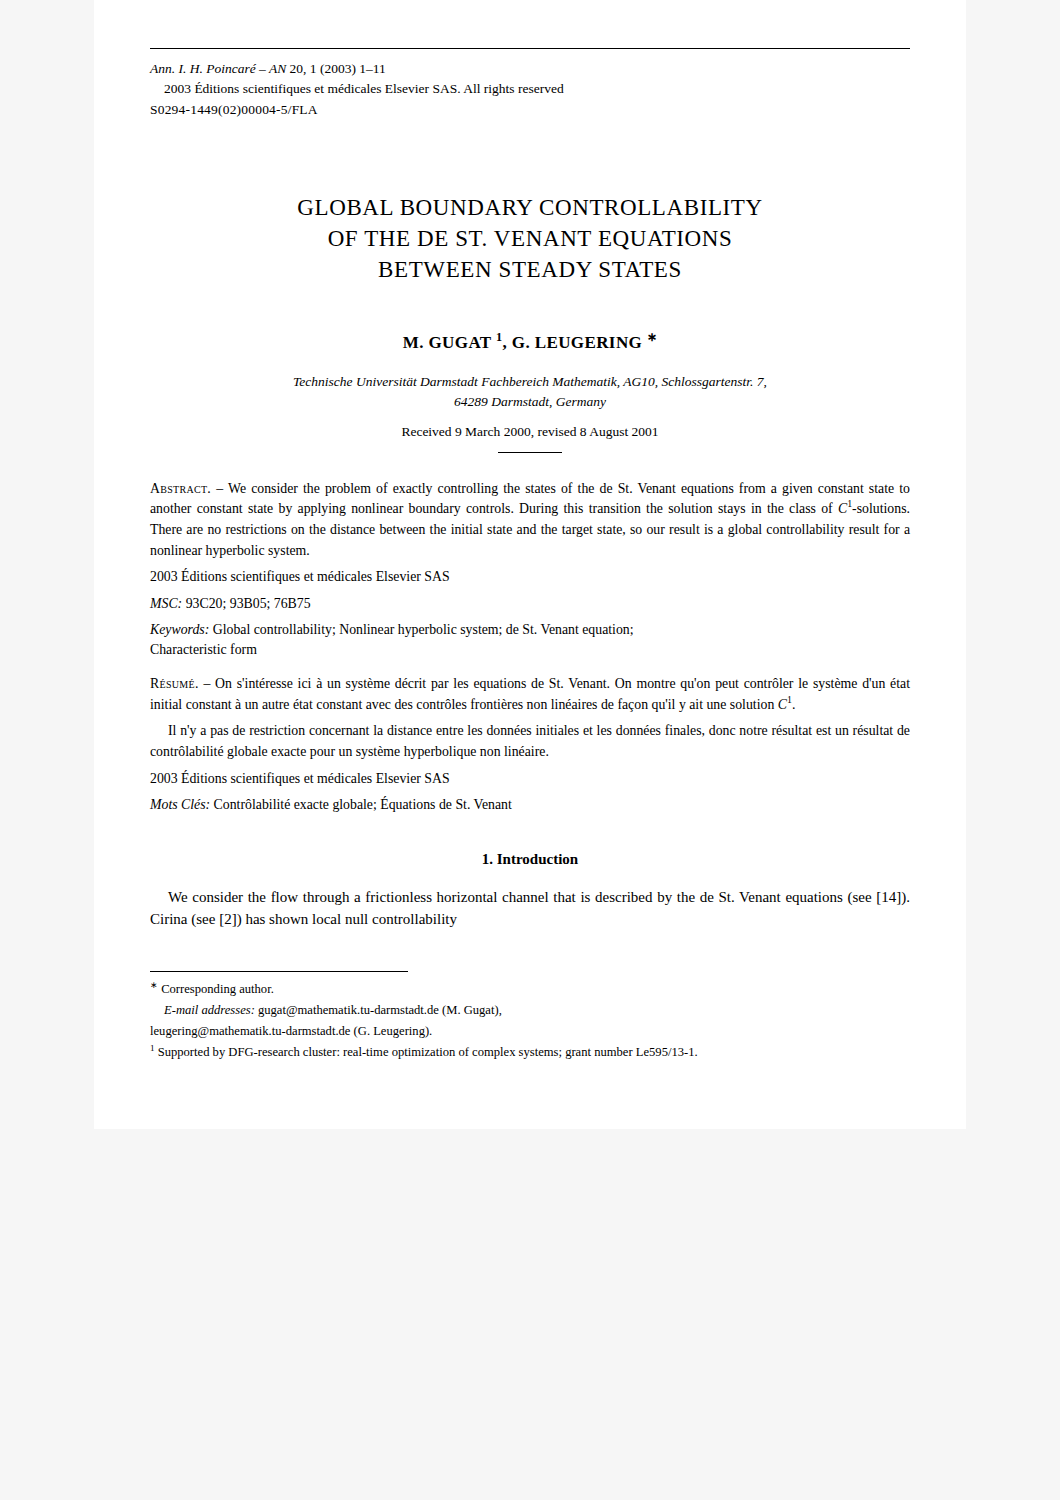Ann. I. H. Poincaré – AN 20, 1 (2003) 1–11
2003 Éditions scientifiques et médicales Elsevier SAS. All rights reserved
S0294-1449(02)00004-5/FLA
GLOBAL BOUNDARY CONTROLLABILITY
OF THE DE ST. VENANT EQUATIONS
BETWEEN STEADY STATES
M. GUGAT 1, G. LEUGERING ∗
Technische Universität Darmstadt Fachbereich Mathematik, AG10, Schlossgartenstr. 7,
64289 Darmstadt, Germany
Received 9 March 2000, revised 8 August 2001
Abstract. – We consider the problem of exactly controlling the states of the de St. Venant equations from a given constant state to another constant state by applying nonlinear boundary controls. During this transition the solution stays in the class of C1-solutions. There are no restrictions on the distance between the initial state and the target state, so our result is a global controllability result for a nonlinear hyperbolic system.
2003 Éditions scientifiques et médicales Elsevier SAS
MSC: 93C20; 93B05; 76B75
Keywords: Global controllability; Nonlinear hyperbolic system; de St. Venant equation;
Characteristic form
Résumé. – On s'intéresse ici à un système décrit par les equations de St. Venant. On montre qu'on peut contrôler le système d'un état initial constant à un autre état constant avec des contrôles frontières non linéaires de façon qu'il y ait une solution C1.
Il n'y a pas de restriction concernant la distance entre les données initiales et les données finales, donc notre résultat est un résultat de contrôlabilité globale exacte pour un système hyperbolique non linéaire.
2003 Éditions scientifiques et médicales Elsevier SAS
Mots Clés: Contrôlabilité exacte globale; Équations de St. Venant
1. Introduction
We consider the flow through a frictionless horizontal channel that is described by the de St. Venant equations (see [14]). Cirina (see [2]) has shown local null controllability
∗ Corresponding author.
E-mail addresses: gugat@mathematik.tu-darmstadt.de (M. Gugat),
leugering@mathematik.tu-darmstadt.de (G. Leugering).
1 Supported by DFG-research cluster: real-time optimization of complex systems; grant number Le595/13-1.